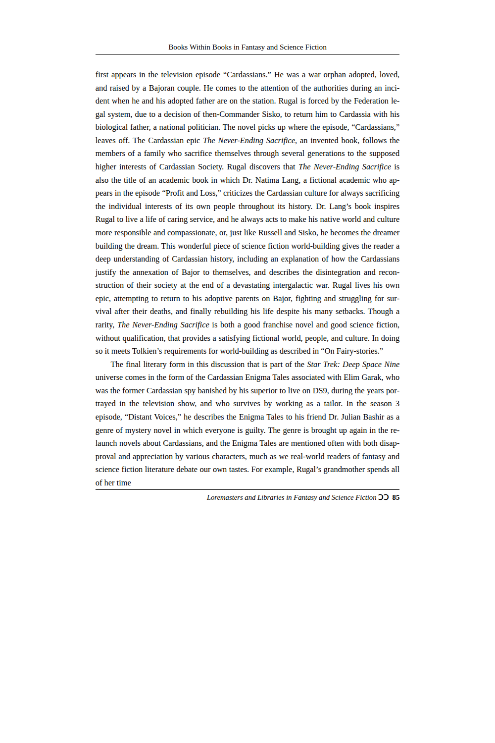Books Within Books in Fantasy and Science Fiction
first appears in the television episode “Cardassians.” He was a war orphan adopted, loved, and raised by a Bajoran couple. He comes to the attention of the authorities during an incident when he and his adopted father are on the station. Rugal is forced by the Federation legal system, due to a decision of then-Commander Sisko, to return him to Cardassia with his biological father, a national politician. The novel picks up where the episode, “Cardassians,” leaves off. The Cardassian epic The Never-Ending Sacrifice, an invented book, follows the members of a family who sacrifice themselves through several generations to the supposed higher interests of Cardassian Society. Rugal discovers that The Never-Ending Sacrifice is also the title of an academic book in which Dr. Natima Lang, a fictional academic who appears in the episode “Profit and Loss,” criticizes the Cardassian culture for always sacrificing the individual interests of its own people throughout its history. Dr. Lang’s book inspires Rugal to live a life of caring service, and he always acts to make his native world and culture more responsible and compassionate, or, just like Russell and Sisko, he becomes the dreamer building the dream. This wonderful piece of science fiction world-building gives the reader a deep understanding of Cardassian history, including an explanation of how the Cardassians justify the annexation of Bajor to themselves, and describes the disintegration and reconstruction of their society at the end of a devastating intergalactic war. Rugal lives his own epic, attempting to return to his adoptive parents on Bajor, fighting and struggling for survival after their deaths, and finally rebuilding his life despite his many setbacks. Though a rarity, The Never-Ending Sacrifice is both a good franchise novel and good science fiction, without qualification, that provides a satisfying fictional world, people, and culture. In doing so it meets Tolkien’s requirements for world-building as described in “On Fairy-stories.”
The final literary form in this discussion that is part of the Star Trek: Deep Space Nine universe comes in the form of the Cardassian Enigma Tales associated with Elim Garak, who was the former Cardassian spy banished by his superior to live on DS9, during the years portrayed in the television show, and who survives by working as a tailor. In the season 3 episode, “Distant Voices,” he describes the Enigma Tales to his friend Dr. Julian Bashir as a genre of mystery novel in which everyone is guilty. The genre is brought up again in the relaunch novels about Cardassians, and the Enigma Tales are mentioned often with both disapproval and appreciation by various characters, much as we real-world readers of fantasy and science fiction literature debate our own tastes. For example, Rugal’s grandmother spends all of her time
Loremasters and Libraries in Fantasy and Science Fiction ↃↃ 85